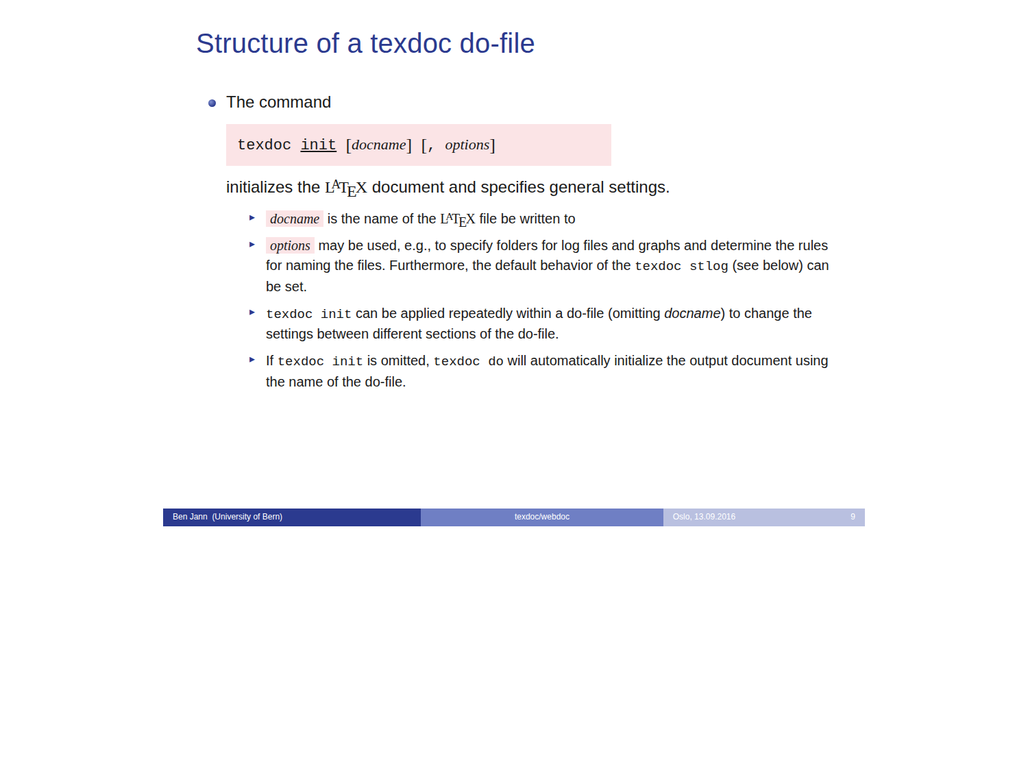Structure of a texdoc do-file
The command texdoc init [docname] [, options]
initializes the LATEX document and specifies general settings.
docname is the name of the LATEX file be written to
options may be used, e.g., to specify folders for log files and graphs and determine the rules for naming the files. Furthermore, the default behavior of the texdoc stlog (see below) can be set.
texdoc init can be applied repeatedly within a do-file (omitting docname) to change the settings between different sections of the do-file.
If texdoc init is omitted, texdoc do will automatically initialize the output document using the name of the do-file.
Ben Jann (University of Bern)
texdoc/webdoc
Oslo, 13.09.20169